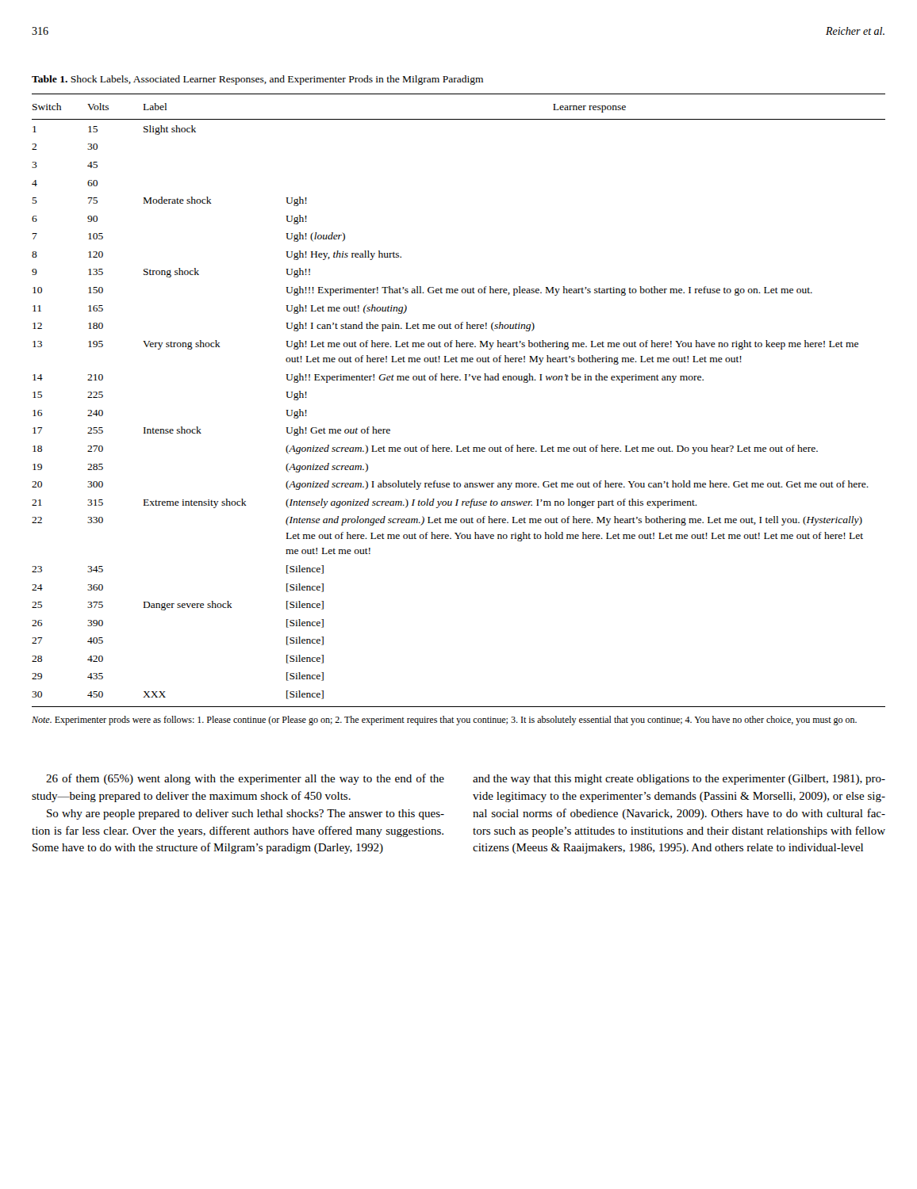316 Reicher et al.
Table 1. Shock Labels, Associated Learner Responses, and Experimenter Prods in the Milgram Paradigm
| Switch | Volts | Label | Learner response |
| --- | --- | --- | --- |
| 1 | 15 | Slight shock | |
| 2 | 30 | | |
| 3 | 45 | | |
| 4 | 60 | | |
| 5 | 75 | Moderate shock | Ugh! |
| 6 | 90 | | Ugh! |
| 7 | 105 | | Ugh! ( louder ) |
| 8 | 120 | | Ugh! Hey, this really hurts. |
| 9 | 135 | Strong shock | Ugh!! |
| 10 | 150 | | Ugh!!! Experimenter! That’s all. Get me out of here, please. My heart’s starting to bother me. I refuse to go on. Let me out. |
| 11 | 165 | | Ugh! Let me out! (shouting) |
| 12 | 180 | | Ugh! I can’t stand the pain. Let me out of here! ( shouting ) |
| 13 | 195 | Very strong shock | Ugh! Let me out of here. Let me out of here. My heart’s bothering me. Let me out of here! You have no right to keep me here! Let me out! Let me out of here! Let me out! Let me out of here! My heart’s bothering me. Let me out! Let me out! |
| 14 | 210 | | Ugh!! Experimenter! Get me out of here. I’ve had enough. I won’t be in the experiment any more. |
| 15 | 225 | | Ugh! |
| 16 | 240 | | Ugh! |
| 17 | 255 | Intense shock | Ugh! Get me out of here |
| 18 | 270 | | ( Agonized scream. ) Let me out of here. Let me out of here. Let me out of here. Let me out. Do you hear? Let me out of here. |
| 19 | 285 | | ( Agonized scream. ) |
| 20 | 300 | | ( Agonized scream. ) I absolutely refuse to answer any more. Get me out of here. You can’t hold me here. Get me out. Get me out of here. |
| 21 | 315 | Extreme intensity shock | ( Intensely agonized scream. ) I told you I refuse to answer. I’m no longer part of this experiment. |
| 22 | 330 | | (Intense and prolonged scream.) Let me out of here. Let me out of here. My heart’s bothering me. Let me out, I tell you. ( Hysterically ) Let me out of here. Let me out of here. You have no right to hold me here. Let me out! Let me out! Let me out! Let me out of here! Let me out! Let me out! |
| 23 | 345 | | [Silence] |
| 24 | 360 | | [Silence] |
| 25 | 375 | Danger severe shock | [Silence] |
| 26 | 390 | | [Silence] |
| 27 | 405 | | [Silence] |
| 28 | 420 | | [Silence] |
| 29 | 435 | | [Silence] |
| 30 | 450 | XXX | [Silence] |
Note. Experimenter prods were as follows: 1. Please continue (or Please go on; 2. The experiment requires that you continue; 3. It is absolutely essential that you continue; 4. You have no other choice, you must go on.
26 of them (65%) went along with the experimenter all the way to the end of the study—being prepared to deliver the maximum shock of 450 volts.
So why are people prepared to deliver such lethal shocks? The answer to this question is far less clear. Over the years, different authors have offered many suggestions. Some have to do with the structure of Milgram’s paradigm (Darley, 1992)
and the way that this might create obligations to the experimenter (Gilbert, 1981), provide legitimacy to the experimenter’s demands (Passini & Morselli, 2009), or else signal social norms of obedience (Navarick, 2009). Others have to do with cultural factors such as people’s attitudes to institutions and their distant relationships with fellow citizens (Meeus & Raaijmakers, 1986, 1995). And others relate to individual-level